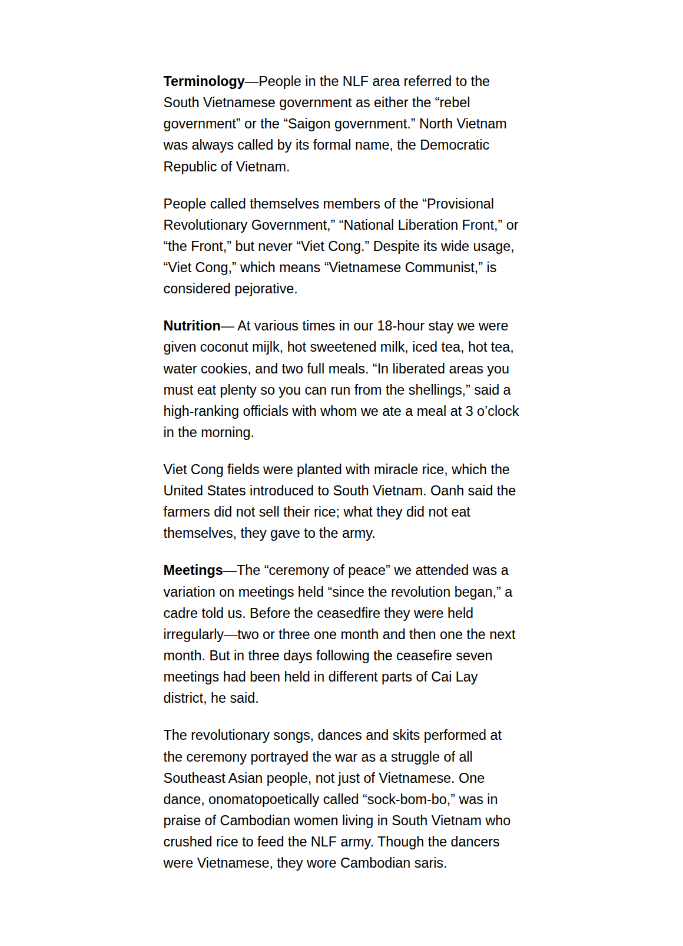Terminology—People in the NLF area referred to the South Vietnamese government as either the “rebel government” or the “Saigon government.” North Vietnam was always called by its formal name, the Democratic Republic of Vietnam.
People called themselves members of the “Provisional Revolutionary Government,” “National Liberation Front,” or “the Front,” but never “Viet Cong.” Despite its wide usage, “Viet Cong,” which means “Vietnamese Communist,” is considered pejorative.
Nutrition— At various times in our 18-hour stay we were given coconut mijlk, hot sweetened milk, iced tea, hot tea, water cookies, and two full meals. “In liberated areas you must eat plenty so you can run from the shellings,” said a high-ranking officials with whom we ate a meal at 3 o’clock in the morning.
Viet Cong fields were planted with miracle rice, which the United States introduced to South Vietnam. Oanh said the farmers did not sell their rice; what they did not eat themselves, they gave to the army.
Meetings—The “ceremony of peace” we attended was a variation on meetings held “since the revolution began,” a cadre told us. Before the ceasedfire they were held irregularly—two or three one month and then one the next month. But in three days following the ceasefire seven meetings had been held in different parts of Cai Lay district, he said.
The revolutionary songs, dances and skits performed at the ceremony portrayed the war as a struggle of all Southeast Asian people, not just of Vietnamese. One dance, onomatopoetically called “sock-bom-bo,” was in praise of Cambodian women living in South Vietnam who crushed rice to feed the NLF army. Though the dancers were Vietnamese, they wore Cambodian saris.